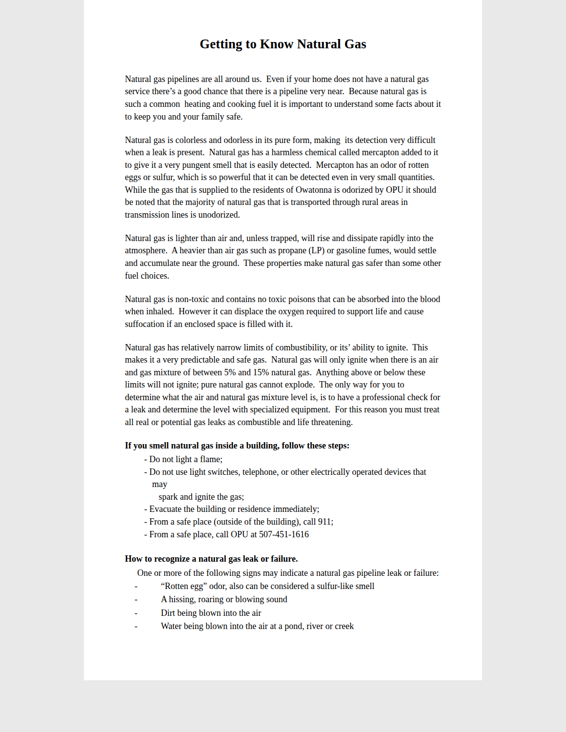Getting to Know Natural Gas
Natural gas pipelines are all around us. Even if your home does not have a natural gas service there’s a good chance that there is a pipeline very near. Because natural gas is such a common heating and cooking fuel it is important to understand some facts about it to keep you and your family safe.
Natural gas is colorless and odorless in its pure form, making its detection very difficult when a leak is present. Natural gas has a harmless chemical called mercapton added to it to give it a very pungent smell that is easily detected. Mercapton has an odor of rotten eggs or sulfur, which is so powerful that it can be detected even in very small quantities. While the gas that is supplied to the residents of Owatonna is odorized by OPU it should be noted that the majority of natural gas that is transported through rural areas in transmission lines is unodorized.
Natural gas is lighter than air and, unless trapped, will rise and dissipate rapidly into the atmosphere. A heavier than air gas such as propane (LP) or gasoline fumes, would settle and accumulate near the ground. These properties make natural gas safer than some other fuel choices.
Natural gas is non-toxic and contains no toxic poisons that can be absorbed into the blood when inhaled. However it can displace the oxygen required to support life and cause suffocation if an enclosed space is filled with it.
Natural gas has relatively narrow limits of combustibility, or its’ ability to ignite. This makes it a very predictable and safe gas. Natural gas will only ignite when there is an air and gas mixture of between 5% and 15% natural gas. Anything above or below these limits will not ignite; pure natural gas cannot explode. The only way for you to determine what the air and natural gas mixture level is, is to have a professional check for a leak and determine the level with specialized equipment. For this reason you must treat all real or potential gas leaks as combustible and life threatening.
If you smell natural gas inside a building, follow these steps:
- Do not light a flame;
- Do not use light switches, telephone, or other electrically operated devices that may spark and ignite the gas;
- Evacuate the building or residence immediately;
- From a safe place (outside of the building), call 911;
- From a safe place, call OPU at 507-451-1616
How to recognize a natural gas leak or failure.
One or more of the following signs may indicate a natural gas pipeline leak or failure:
-“Rotten egg” odor, also can be considered a sulfur-like smell
-A hissing, roaring or blowing sound
-Dirt being blown into the air
-Water being blown into the air at a pond, river or creek